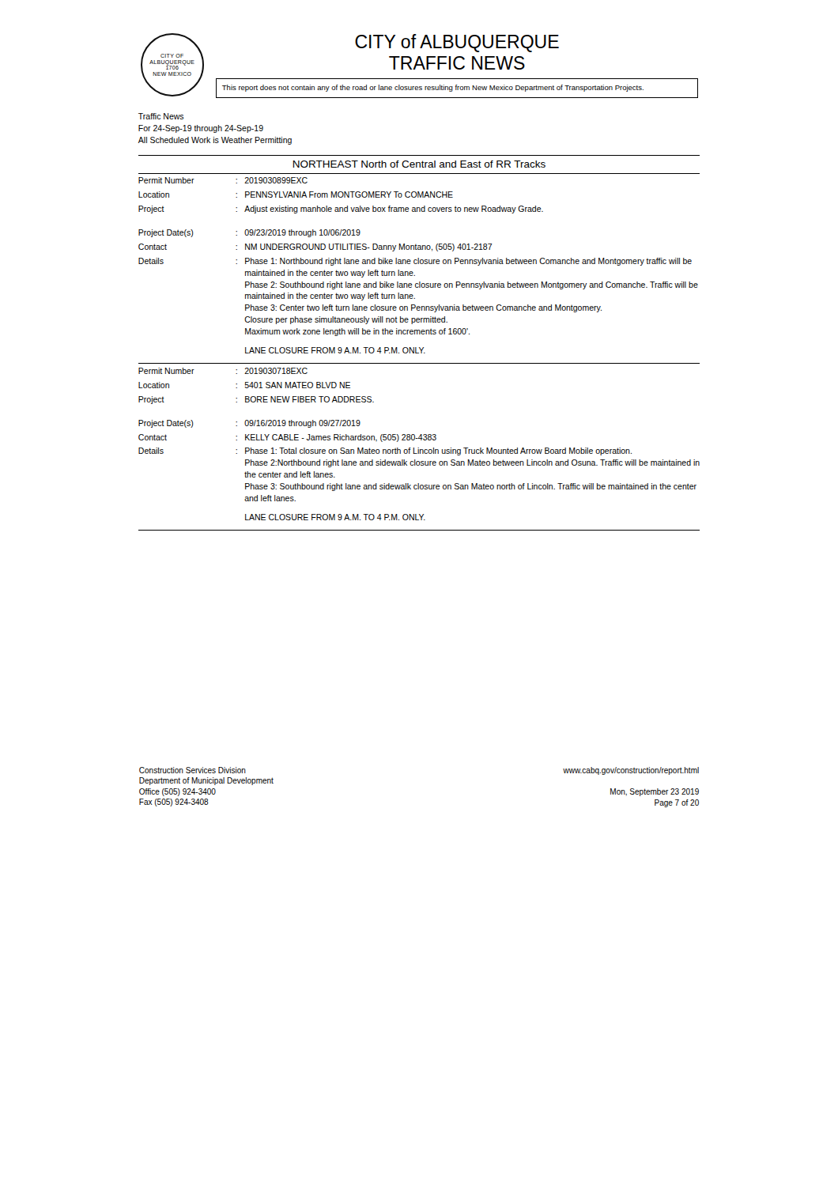CITY OF
ALBUQUERQUE
1706
NEW MEXICO
CITY of ALBUQUERQUE
TRAFFIC NEWS
This report does not contain any of the road or lane closures resulting from New Mexico Department of Transportation Projects.
Traffic News
For 24-Sep-19 through 24-Sep-19
All Scheduled Work is Weather Permitting
NORTHEAST North of Central and East of RR Tracks
| Permit Number | : | 2019030899EXC |
| Location | : | PENNSYLVANIA From MONTGOMERY To COMANCHE |
| Project | : | Adjust existing manhole and valve box frame and covers to new Roadway Grade. |
| Project Date(s) | : | 09/23/2019 through 10/06/2019 |
| Contact | : | NM UNDERGROUND UTILITIES- Danny Montano, (505) 401-2187 |
| Details | : | Phase 1: Northbound right lane and bike lane closure on Pennsylvania between Comanche and Montgomery traffic will be maintained in the center two way left turn lane. Phase 2: Southbound right lane and bike lane closure on Pennsylvania between Montgomery and Comanche. Traffic will be maintained in the center two way left turn lane. Phase 3: Center two left turn lane closure on Pennsylvania between Comanche and Montgomery. Closure per phase simultaneously will not be permitted. Maximum work zone length will be in the increments of 1600'. LANE CLOSURE FROM 9 A.M. TO 4 P.M. ONLY. |
| Permit Number | : | 2019030718EXC |
| Location | : | 5401 SAN MATEO BLVD NE |
| Project | : | BORE NEW FIBER TO ADDRESS. |
| Project Date(s) | : | 09/16/2019 through 09/27/2019 |
| Contact | : | KELLY CABLE - James Richardson, (505) 280-4383 |
| Details | : | Phase 1: Total closure on San Mateo north of Lincoln using Truck Mounted Arrow Board Mobile operation. Phase 2:Northbound right lane and sidewalk closure on San Mateo between Lincoln and Osuna. Traffic will be maintained in the center and left lanes. Phase 3: Southbound right lane and sidewalk closure on San Mateo north of Lincoln. Traffic will be maintained in the center and left lanes. LANE CLOSURE FROM 9 A.M. TO 4 P.M. ONLY. |
| Construction Services Division Department of Municipal Development Office (505) 924-3400 Fax (505) 924-3408 | www.cabq.gov/construction/report.html Mon, September 23 2019 Page 7 of 20 |